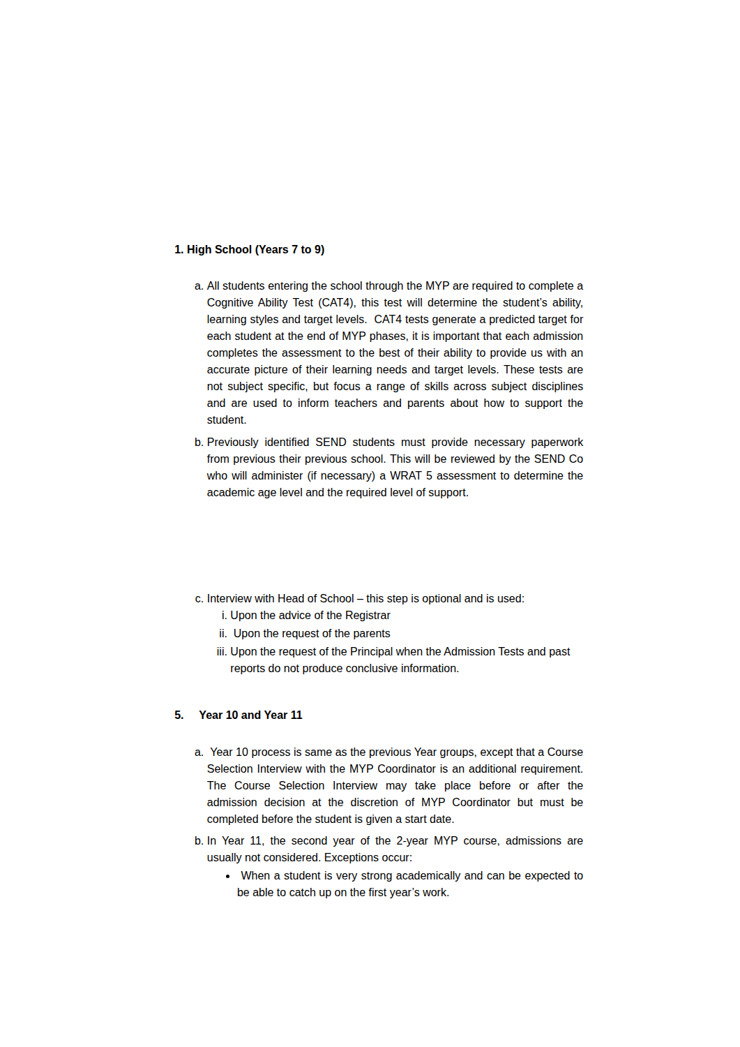High School (Years 7 to 9)
All students entering the school through the MYP are required to complete a Cognitive Ability Test (CAT4), this test will determine the student’s ability, learning styles and target levels. CAT4 tests generate a predicted target for each student at the end of MYP phases, it is important that each admission completes the assessment to the best of their ability to provide us with an accurate picture of their learning needs and target levels. These tests are not subject specific, but focus a range of skills across subject disciplines and are used to inform teachers and parents about how to support the student.
Previously identified SEND students must provide necessary paperwork from previous their previous school. This will be reviewed by the SEND Co who will administer (if necessary) a WRAT 5 assessment to determine the academic age level and the required level of support.
Interview with Head of School – this step is optional and is used:
Upon the advice of the Registrar
Upon the request of the parents
Upon the request of the Principal when the Admission Tests and past reports do not produce conclusive information.
Year 10 and Year 11
Year 10 process is same as the previous Year groups, except that a Course Selection Interview with the MYP Coordinator is an additional requirement. The Course Selection Interview may take place before or after the admission decision at the discretion of MYP Coordinator but must be completed before the student is given a start date.
In Year 11, the second year of the 2-year MYP course, admissions are usually not considered. Exceptions occur:
When a student is very strong academically and can be expected to be able to catch up on the first year’s work.